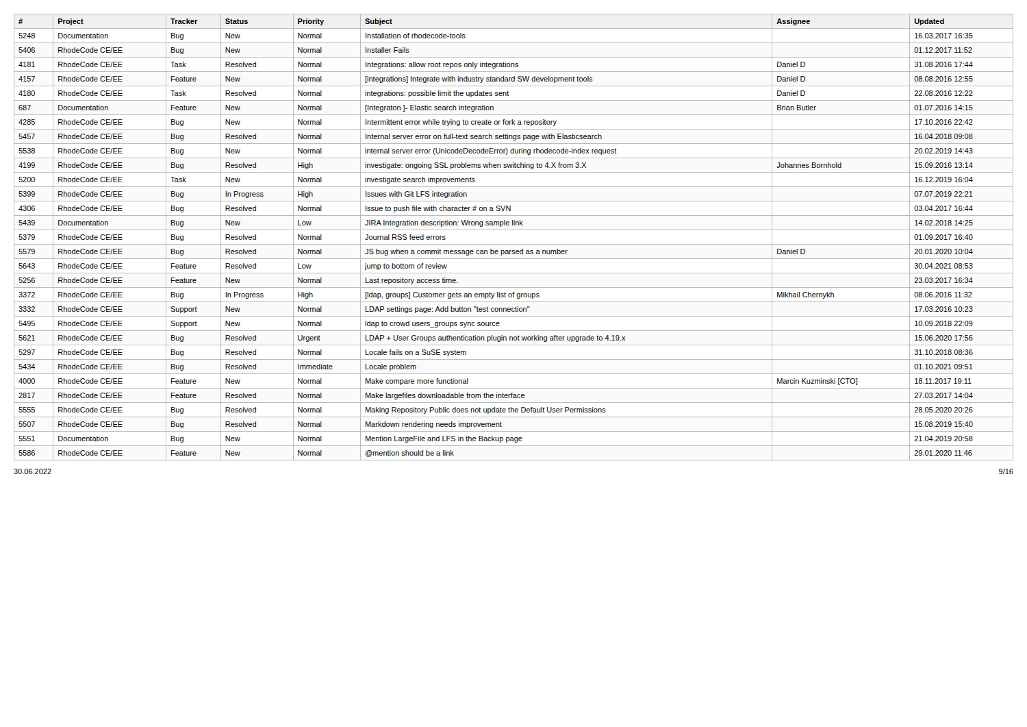| # | Project | Tracker | Status | Priority | Subject | Assignee | Updated |
| --- | --- | --- | --- | --- | --- | --- | --- |
| 5248 | Documentation | Bug | New | Normal | Installation of rhodecode-tools | | 16.03.2017 16:35 |
| 5406 | RhodeCode CE/EE | Bug | New | Normal | Installer Fails | | 01.12.2017 11:52 |
| 4181 | RhodeCode CE/EE | Task | Resolved | Normal | Integrations: allow root repos only integrations | Daniel D | 31.08.2016 17:44 |
| 4157 | RhodeCode CE/EE | Feature | New | Normal | [integrations] Integrate with industry standard SW development tools | Daniel D | 08.08.2016 12:55 |
| 4180 | RhodeCode CE/EE | Task | Resolved | Normal | integrations: possible limit the updates sent | Daniel D | 22.08.2016 12:22 |
| 687 | Documentation | Feature | New | Normal | [Integraton ]- Elastic search integration | Brian Butler | 01.07.2016 14:15 |
| 4285 | RhodeCode CE/EE | Bug | New | Normal | Intermittent error while trying to create or fork a repository | | 17.10.2016 22:42 |
| 5457 | RhodeCode CE/EE | Bug | Resolved | Normal | Internal server error on full-text search settings page with Elasticsearch | | 16.04.2018 09:08 |
| 5538 | RhodeCode CE/EE | Bug | New | Normal | internal server error (UnicodeDecodeError) during rhodecode-index request | | 20.02.2019 14:43 |
| 4199 | RhodeCode CE/EE | Bug | Resolved | High | investigate: ongoing SSL problems when switching to 4.X from 3.X | Johannes Bornhold | 15.09.2016 13:14 |
| 5200 | RhodeCode CE/EE | Task | New | Normal | investigate search improvements | | 16.12.2019 16:04 |
| 5399 | RhodeCode CE/EE | Bug | In Progress | High | Issues with Git LFS integration | | 07.07.2019 22:21 |
| 4306 | RhodeCode CE/EE | Bug | Resolved | Normal | Issue to push file with character # on a SVN | | 03.04.2017 16:44 |
| 5439 | Documentation | Bug | New | Low | JIRA Integration description: Wrong sample link | | 14.02.2018 14:25 |
| 5379 | RhodeCode CE/EE | Bug | Resolved | Normal | Journal RSS feed errors | | 01.09.2017 16:40 |
| 5579 | RhodeCode CE/EE | Bug | Resolved | Normal | JS bug when a commit message can be parsed as a number | Daniel D | 20.01.2020 10:04 |
| 5643 | RhodeCode CE/EE | Feature | Resolved | Low | jump to bottom of review | | 30.04.2021 08:53 |
| 5256 | RhodeCode CE/EE | Feature | New | Normal | Last repository access time. | | 23.03.2017 16:34 |
| 3372 | RhodeCode CE/EE | Bug | In Progress | High | [ldap, groups] Customer gets an empty list of groups | Mikhail Chernykh | 08.06.2016 11:32 |
| 3332 | RhodeCode CE/EE | Support | New | Normal | LDAP settings page: Add button "test connection" | | 17.03.2016 10:23 |
| 5495 | RhodeCode CE/EE | Support | New | Normal | ldap to crowd users_groups sync source | | 10.09.2018 22:09 |
| 5621 | RhodeCode CE/EE | Bug | Resolved | Urgent | LDAP + User Groups authentication plugin not working after upgrade to 4.19.x | | 15.06.2020 17:56 |
| 5297 | RhodeCode CE/EE | Bug | Resolved | Normal | Locale fails on a SuSE system | | 31.10.2018 08:36 |
| 5434 | RhodeCode CE/EE | Bug | Resolved | Immediate | Locale problem | | 01.10.2021 09:51 |
| 4000 | RhodeCode CE/EE | Feature | New | Normal | Make compare more functional | Marcin Kuzminski [CTO] | 18.11.2017 19:11 |
| 2817 | RhodeCode CE/EE | Feature | Resolved | Normal | Make largefiles downloadable from the interface | | 27.03.2017 14:04 |
| 5555 | RhodeCode CE/EE | Bug | Resolved | Normal | Making Repository Public does not update the Default User Permissions | | 28.05.2020 20:26 |
| 5507 | RhodeCode CE/EE | Bug | Resolved | Normal | Markdown rendering needs improvement | | 15.08.2019 15:40 |
| 5551 | Documentation | Bug | New | Normal | Mention LargeFile and LFS in the Backup page | | 21.04.2019 20:58 |
| 5586 | RhodeCode CE/EE | Feature | New | Normal | @mention should be a link | | 29.01.2020 11:46 |
30.06.2022 9/16